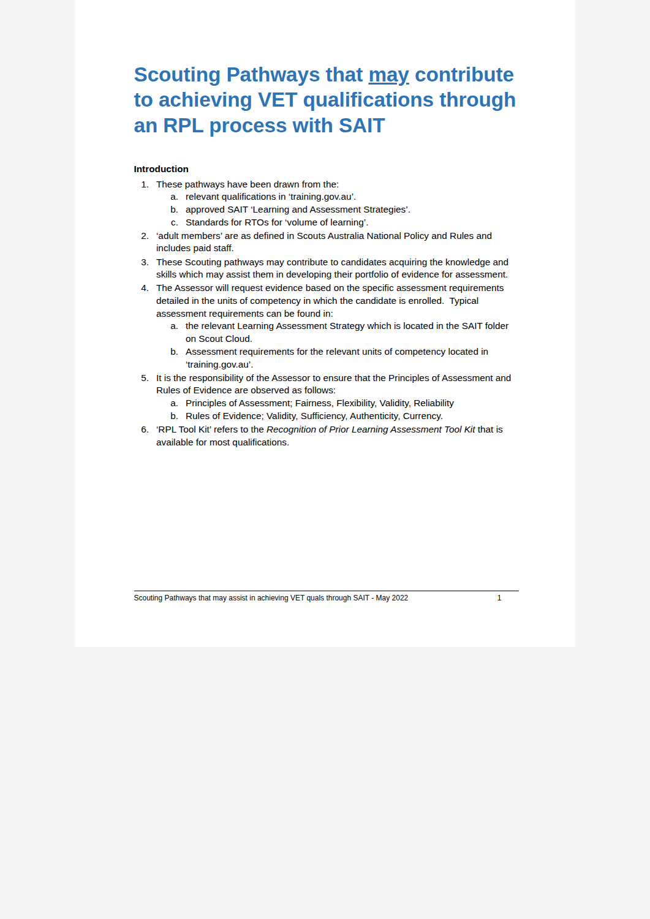Scouting Pathways that may contribute to achieving VET qualifications through an RPL process with SAIT
Introduction
These pathways have been drawn from the:
relevant qualifications in ‘training.gov.au’.
approved SAIT ‘Learning and Assessment Strategies’.
Standards for RTOs for ‘volume of learning’.
‘adult members’ are as defined in Scouts Australia National Policy and Rules and includes paid staff.
These Scouting pathways may contribute to candidates acquiring the knowledge and skills which may assist them in developing their portfolio of evidence for assessment.
The Assessor will request evidence based on the specific assessment requirements detailed in the units of competency in which the candidate is enrolled. Typical assessment requirements can be found in:
the relevant Learning Assessment Strategy which is located in the SAIT folder on Scout Cloud.
Assessment requirements for the relevant units of competency located in ‘training.gov.au’.
It is the responsibility of the Assessor to ensure that the Principles of Assessment and Rules of Evidence are observed as follows:
Principles of Assessment; Fairness, Flexibility, Validity, Reliability
Rules of Evidence; Validity, Sufficiency, Authenticity, Currency.
‘RPL Tool Kit’ refers to the Recognition of Prior Learning Assessment Tool Kit that is available for most qualifications.
Scouting Pathways that may assist in achieving VET quals through SAIT - May 2022 1